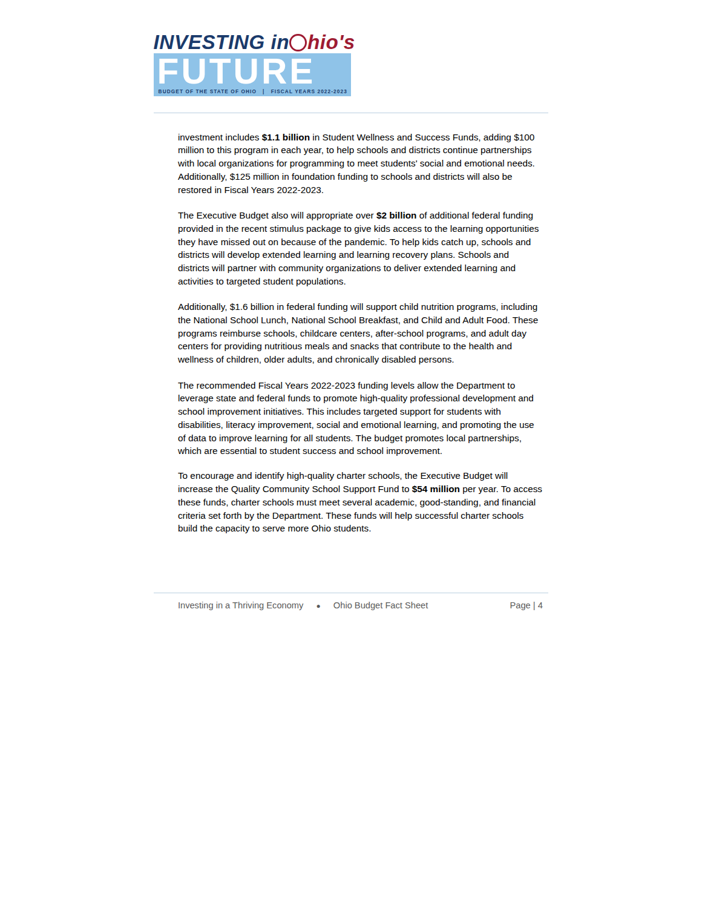INVESTING in hio's
FUTURE BUDGET OF THE STATE OF OHIO | FISCAL YEARS 2022-2023
investment includes $1.1 billion in Student Wellness and Success Funds, adding $100 million to this program in each year, to help schools and districts continue partnerships with local organizations for programming to meet students' social and emotional needs. Additionally, $125 million in foundation funding to schools and districts will also be restored in Fiscal Years 2022-2023.
The Executive Budget also will appropriate over $2 billion of additional federal funding provided in the recent stimulus package to give kids access to the learning opportunities they have missed out on because of the pandemic. To help kids catch up, schools and districts will develop extended learning and learning recovery plans. Schools and districts will partner with community organizations to deliver extended learning and activities to targeted student populations.
Additionally, $1.6 billion in federal funding will support child nutrition programs, including the National School Lunch, National School Breakfast, and Child and Adult Food. These programs reimburse schools, childcare centers, after-school programs, and adult day centers for providing nutritious meals and snacks that contribute to the health and wellness of children, older adults, and chronically disabled persons.
The recommended Fiscal Years 2022-2023 funding levels allow the Department to leverage state and federal funds to promote high-quality professional development and school improvement initiatives. This includes targeted support for students with disabilities, literacy improvement, social and emotional learning, and promoting the use of data to improve learning for all students. The budget promotes local partnerships, which are essential to student success and school improvement.
To encourage and identify high-quality charter schools, the Executive Budget will increase the Quality Community School Support Fund to $54 million per year. To access these funds, charter schools must meet several academic, good-standing, and financial criteria set forth by the Department. These funds will help successful charter schools build the capacity to serve more Ohio students.
Investing in a Thriving Economy ● Ohio Budget Fact Sheet Page | 4